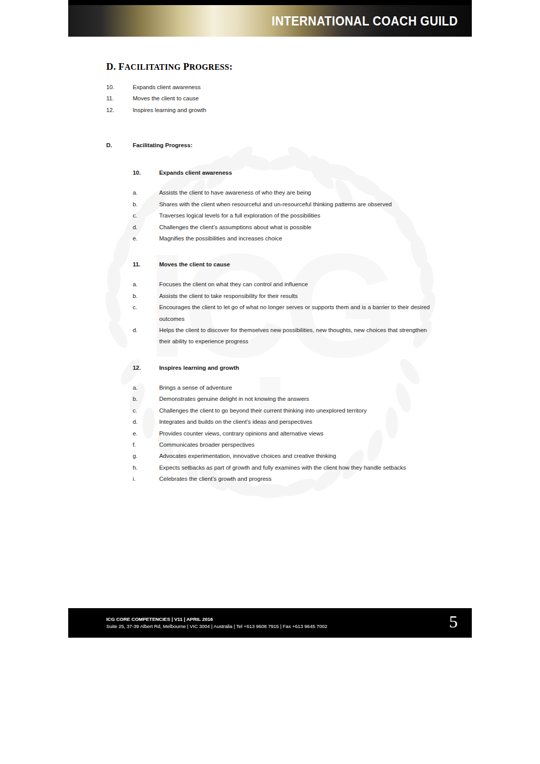International Coach Guild
ICG
D. FACILITATING PROGRESS:
10. Expands client awareness
11. Moves the client to cause
12. Inspires learning and growth
D. Facilitating Progress:
10. Expands client awareness
a. Assists the client to have awareness of who they are being
b. Shares with the client when resourceful and un-resourceful thinking patterns are observed
c. Traverses logical levels for a full exploration of the possibilities
d. Challenges the client’s assumptions about what is possible
e. Magnifies the possibilities and increases choice
11. Moves the client to cause
a. Focuses the client on what they can control and influence
b. Assists the client to take responsibility for their results
c. Encourages the client to let go of what no longer serves or supports them and is a barrier to their desired outcomes
d. Helps the client to discover for themselves new possibilities, new thoughts, new choices that strengthen their ability to experience progress
12. Inspires learning and growth
a. Brings a sense of adventure
b. Demonstrates genuine delight in not knowing the answers
c. Challenges the client to go beyond their current thinking into unexplored territory
d. Integrates and builds on the client’s ideas and perspectives
e. Provides counter views, contrary opinions and alternative views
f. Communicates broader perspectives
g. Advocates experimentation, innovative choices and creative thinking
h. Expects setbacks as part of growth and fully examines with the client how they handle setbacks
i. Celebrates the client’s growth and progress
ICG CORE COMPETENCIES | V11 | APRIL 2016
Suite 25, 37-39 Albert Rd, Melbourne | VIC 3004 | Australia | Tel +613 9608 7915 | Fax +613 9645 7002
5